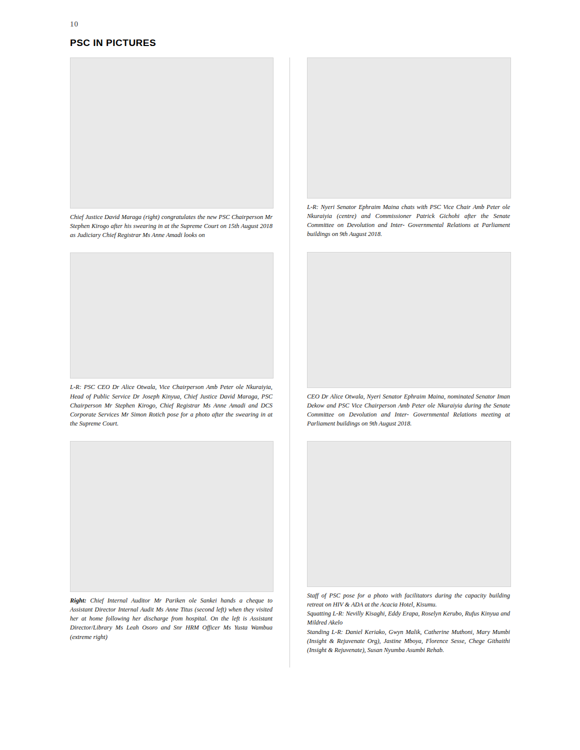10
PSC IN PICTURES
Chief Justice David Maraga (right) congratulates the new PSC Chairperson Mr Stephen Kirogo after his swearing in at the Supreme Court on 15th August 2018 as Judiciary Chief Registrar Ms Anne Amadi looks on
L-R: PSC CEO Dr Alice Otwala, Vice Chairperson Amb Peter ole Nkuraiyia, Head of Public Service Dr Joseph Kinyua, Chief Justice David Maraga, PSC Chairperson Mr Stephen Kirogo, Chief Registrar Ms Anne Amadi and DCS Corporate Services Mr Simon Rotich pose for a photo after the swearing in at the Supreme Court.
Right: Chief Internal Auditor Mr Pariken ole Sankei hands a cheque to Assistant Director Internal Audit Ms Anne Titus (second left) when they visited her at home following her discharge from hospital. On the left is Assistant Director/Library Ms Leah Osoro and Snr HRM Officer Ms Yusta Wambua (extreme right)
L-R: Nyeri Senator Ephraim Maina chats with PSC Vice Chair Amb Peter ole Nkuraiyia (centre) and Commissioner Patrick Gichohi after the Senate Committee on Devolution and Inter- Governmental Relations at Parliament buildings on 9th August 2018.
CEO Dr Alice Otwala, Nyeri Senator Ephraim Maina, nominated Senator Iman Dekow and PSC Vice Chairperson Amb Peter ole Nkuraiyia during the Senate Committee on Devolution and Inter- Governmental Relations meeting at Parliament buildings on 9th August 2018.
Staff of PSC pose for a photo with facilitators during the capacity building retreat on HIV & ADA at the Acacia Hotel, Kisumu.
Squatting L-R: Nevilly Kisaghi, Eddy Erapa, Roselyn Kerubo, Rufus Kinyua and Mildred Akelo
Standing L-R: Daniel Keriako, Gwyn Malik, Catherine Muthoni, Mary Mumbi (Insight & Rejuvenate Org), Jastine Mboya, Florence Sesse, Chege Githaithi (Insight & Rejuvenate), Susan Nyumba Asumbi Rehab.